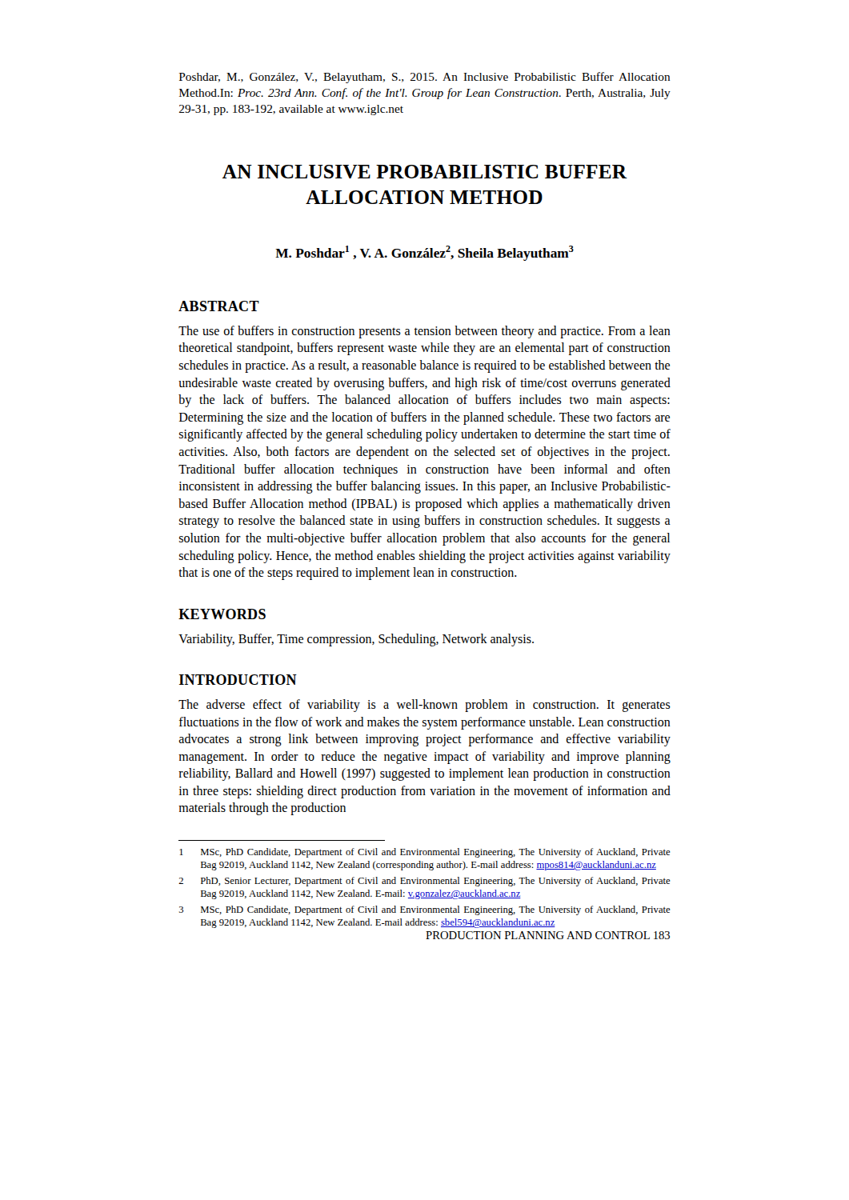Poshdar, M., González, V., Belayutham, S., 2015. An Inclusive Probabilistic Buffer Allocation Method.In: Proc. 23rd Ann. Conf. of the Int'l. Group for Lean Construction. Perth, Australia, July 29-31, pp. 183-192, available at www.iglc.net
AN INCLUSIVE PROBABILISTIC BUFFER
ALLOCATION METHOD
M. Poshdar1 , V. A. González2, Sheila Belayutham3
ABSTRACT
The use of buffers in construction presents a tension between theory and practice. From a lean theoretical standpoint, buffers represent waste while they are an elemental part of construction schedules in practice. As a result, a reasonable balance is required to be established between the undesirable waste created by overusing buffers, and high risk of time/cost overruns generated by the lack of buffers. The balanced allocation of buffers includes two main aspects: Determining the size and the location of buffers in the planned schedule. These two factors are significantly affected by the general scheduling policy undertaken to determine the start time of activities. Also, both factors are dependent on the selected set of objectives in the project. Traditional buffer allocation techniques in construction have been informal and often inconsistent in addressing the buffer balancing issues. In this paper, an Inclusive Probabilistic-based Buffer Allocation method (IPBAL) is proposed which applies a mathematically driven strategy to resolve the balanced state in using buffers in construction schedules. It suggests a solution for the multi-objective buffer allocation problem that also accounts for the general scheduling policy. Hence, the method enables shielding the project activities against variability that is one of the steps required to implement lean in construction.
KEYWORDS
Variability, Buffer, Time compression, Scheduling, Network analysis.
INTRODUCTION
The adverse effect of variability is a well-known problem in construction. It generates fluctuations in the flow of work and makes the system performance unstable. Lean construction advocates a strong link between improving project performance and effective variability management. In order to reduce the negative impact of variability and improve planning reliability, Ballard and Howell (1997) suggested to implement lean production in construction in three steps: shielding direct production from variation in the movement of information and materials through the production
1 MSc, PhD Candidate, Department of Civil and Environmental Engineering, The University of Auckland, Private Bag 92019, Auckland 1142, New Zealand (corresponding author). E-mail address: mpos814@aucklanduni.ac.nz
2 PhD, Senior Lecturer, Department of Civil and Environmental Engineering, The University of Auckland, Private Bag 92019, Auckland 1142, New Zealand. E-mail: v.gonzalez@auckland.ac.nz
3 MSc, PhD Candidate, Department of Civil and Environmental Engineering, The University of Auckland, Private Bag 92019, Auckland 1142, New Zealand. E-mail address: sbel594@aucklanduni.ac.nz
PRODUCTION PLANNING AND CONTROL 183